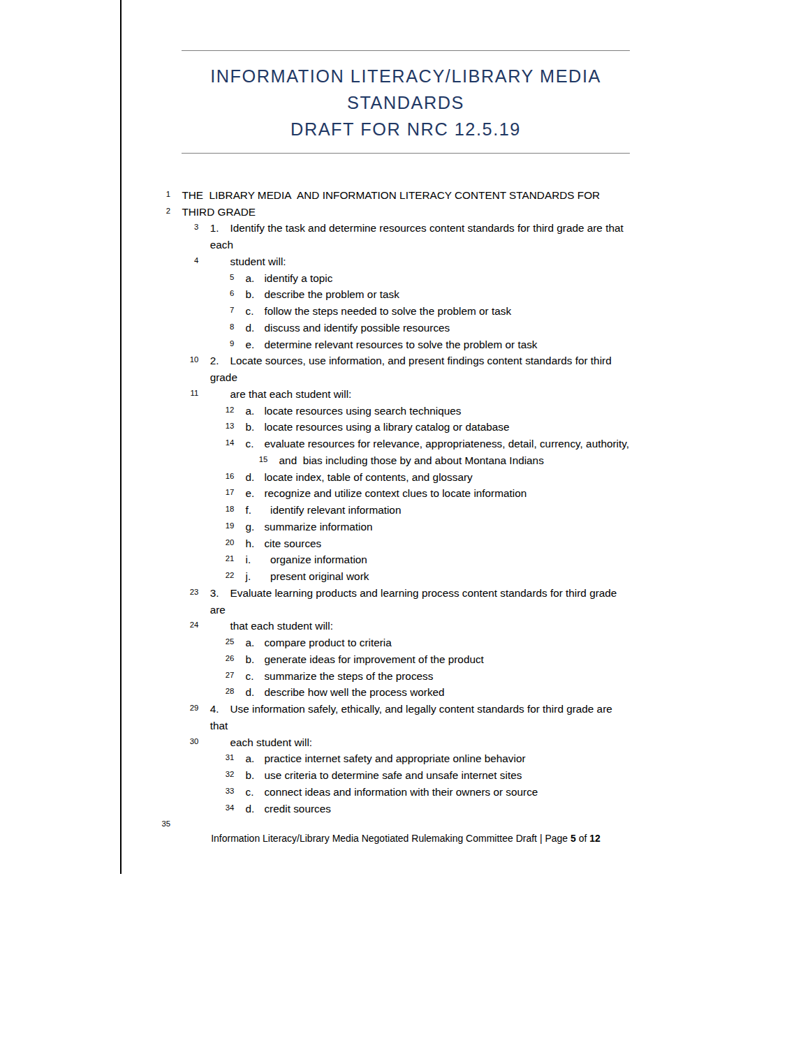INFORMATION LITERACY/LIBRARY MEDIA STANDARDS
DRAFT FOR NRC 12.5.19
THE LIBRARY MEDIA AND INFORMATION LITERACY CONTENT STANDARDS FOR
THIRD GRADE
1. Identify the task and determine resources content standards for third grade are that each
student will:
a. identify a topic
b. describe the problem or task
c. follow the steps needed to solve the problem or task
d. discuss and identify possible resources
e. determine relevant resources to solve the problem or task
2. Locate sources, use information, and present findings content standards for third grade
are that each student will:
a. locate resources using search techniques
b. locate resources using a library catalog or database
c. evaluate resources for relevance, appropriateness, detail, currency, authority,
and bias including those by and about Montana Indians
d. locate index, table of contents, and glossary
e. recognize and utilize context clues to locate information
f. identify relevant information
g. summarize information
h. cite sources
i. organize information
j. present original work
3. Evaluate learning products and learning process content standards for third grade are
that each student will:
a. compare product to criteria
b. generate ideas for improvement of the product
c. summarize the steps of the process
d. describe how well the process worked
4. Use information safely, ethically, and legally content standards for third grade are that
each student will:
a. practice internet safety and appropriate online behavior
b. use criteria to determine safe and unsafe internet sites
c. connect ideas and information with their owners or source
d. credit sources
Information Literacy/Library Media Negotiated Rulemaking Committee Draft | Page 5 of 12